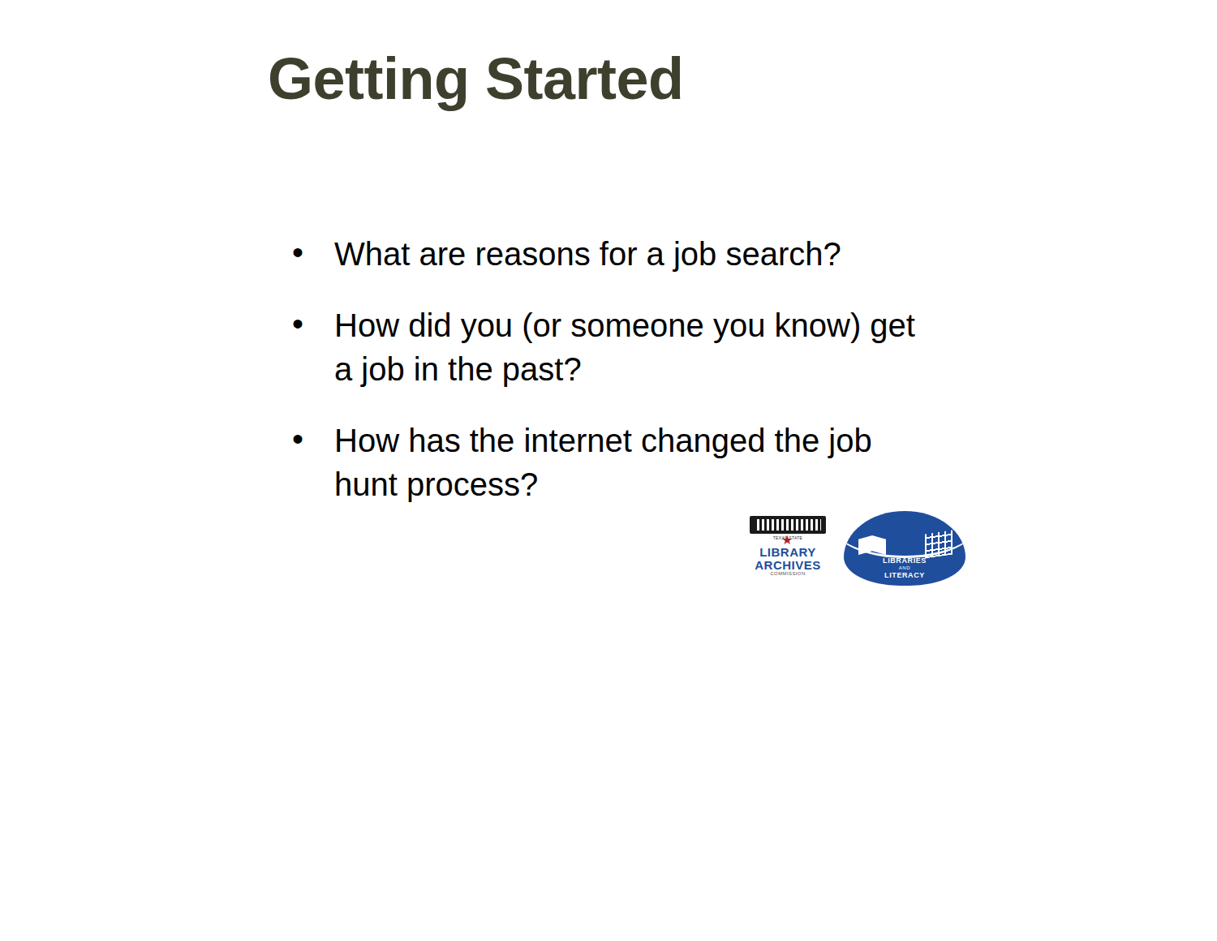Getting Started
What are reasons for a job search?
How did you (or someone you know) get a job in the past?
How has the internet changed the job hunt process?
TEXAS STATE
LIBRARY
ARCHIVES
COMMISSION
LIBRARIESANDLITERACY